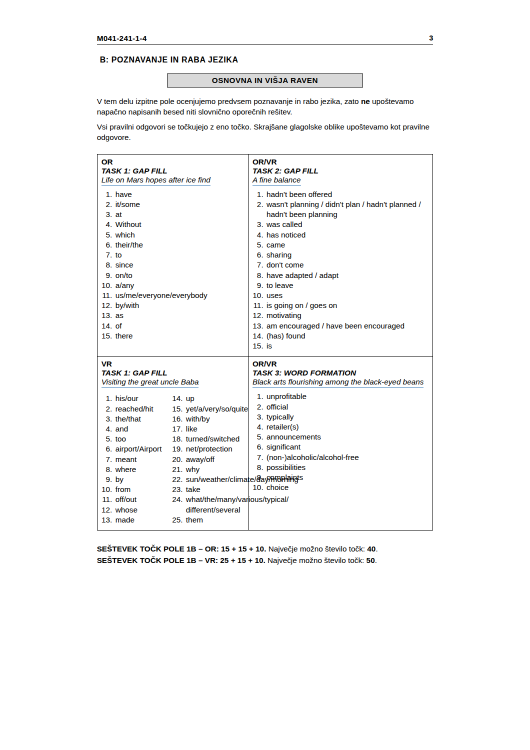M041-241-1-4
3
B: POZNAVANJE IN RABA JEZIKA
OSNOVNA IN VIŠJA RAVEN
V tem delu izpitne pole ocenjujemo predvsem poznavanje in rabo jezika, zato ne upoštevamo napačno napisanih besed niti slovnično oporečnih rešitev.
Vsi pravilni odgovori se točkujejo z eno točko. Skrajšane glagolske oblike upoštevamo kot pravilne odgovore.
| OR TASK 1: GAP FILL Life on Mars hopes after ice find have it/some at Without which their/the to since on/to a/any us/me/everyone/everybody by/with as of there | OR/VR TASK 2: GAP FILL A fine balance hadn't been offered wasn't planning / didn't plan / hadn't planned / hadn't been planning was called has noticed came sharing don't come have adapted / adapt to leave uses is going on / goes on motivating am encouraged / have been encouraged (has) found is |
| VR TASK 1: GAP FILL Visiting the great uncle Baba his/our reached/hit the/that and too airport/Airport meant where by from off/out whose made up yet/a/very/so/quite with/by like turned/switched net/protection away/off why sun/weather/climate/day/morning take what/the/many/various/typical/ different/several them | OR/VR TASK 3: WORD FORMATION Black arts flourishing among the black-eyed beans unprofitable official typically retailer(s) announcements significant (non-)alcoholic/alcohol-free possibilities complaints choice |
SEŠTEVEK TOČK POLE 1B – OR: 15 + 15 + 10. Največje možno število točk: 40.
SEŠTEVEK TOČK POLE 1B – VR: 25 + 15 + 10. Največje možno število točk: 50.